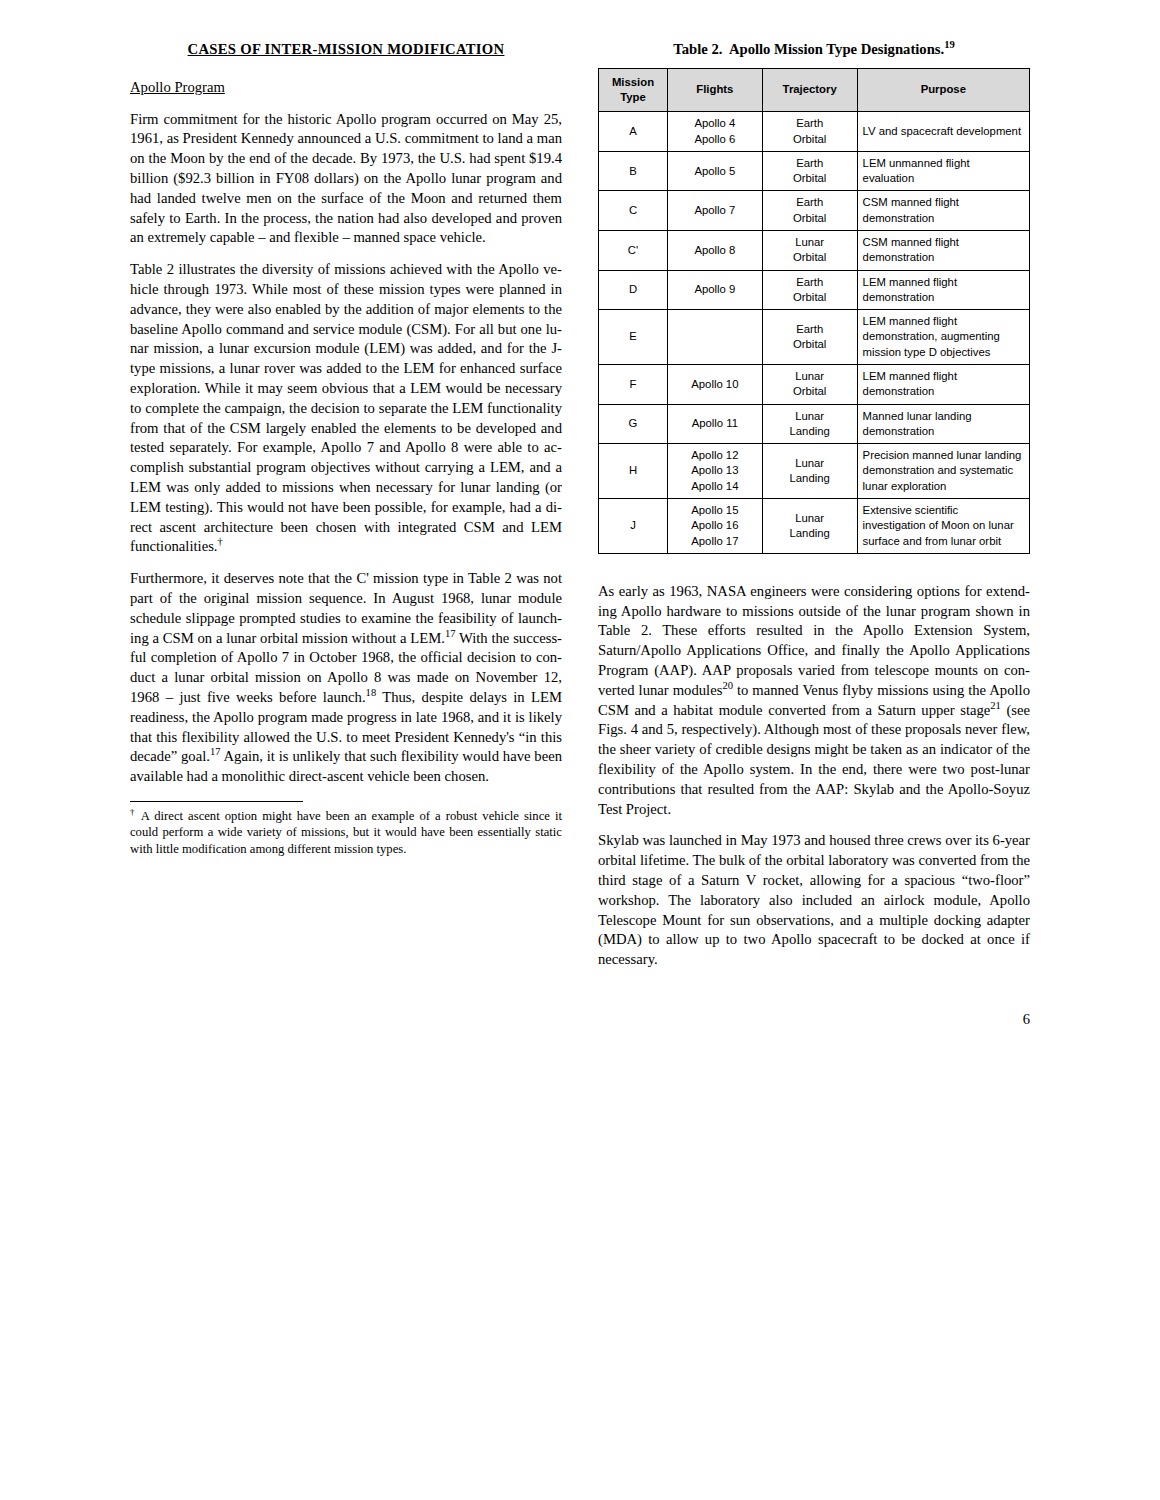CASES OF INTER-MISSION MODIFICATION
Apollo Program
Firm commitment for the historic Apollo program occurred on May 25, 1961, as President Kennedy announced a U.S. commitment to land a man on the Moon by the end of the decade. By 1973, the U.S. had spent $19.4 billion ($92.3 billion in FY08 dollars) on the Apollo lunar program and had landed twelve men on the surface of the Moon and returned them safely to Earth. In the process, the nation had also developed and proven an extremely capable – and flexible – manned space vehicle.
Table 2 illustrates the diversity of missions achieved with the Apollo vehicle through 1973. While most of these mission types were planned in advance, they were also enabled by the addition of major elements to the baseline Apollo command and service module (CSM). For all but one lunar mission, a lunar excursion module (LEM) was added, and for the J-type missions, a lunar rover was added to the LEM for enhanced surface exploration. While it may seem obvious that a LEM would be necessary to complete the campaign, the decision to separate the LEM functionality from that of the CSM largely enabled the elements to be developed and tested separately. For example, Apollo 7 and Apollo 8 were able to accomplish substantial program objectives without carrying a LEM, and a LEM was only added to missions when necessary for lunar landing (or LEM testing). This would not have been possible, for example, had a direct ascent architecture been chosen with integrated CSM and LEM functionalities.†
Furthermore, it deserves note that the C' mission type in Table 2 was not part of the original mission sequence. In August 1968, lunar module schedule slippage prompted studies to examine the feasibility of launching a CSM on a lunar orbital mission without a LEM.17 With the successful completion of Apollo 7 in October 1968, the official decision to conduct a lunar orbital mission on Apollo 8 was made on November 12, 1968 – just five weeks before launch.18 Thus, despite delays in LEM readiness, the Apollo program made progress in late 1968, and it is likely that this flexibility allowed the U.S. to meet President Kennedy's “in this decade” goal.17 Again, it is unlikely that such flexibility would have been available had a monolithic direct-ascent vehicle been chosen.
† A direct ascent option might have been an example of a robust vehicle since it could perform a wide variety of missions, but it would have been essentially static with little modification among different mission types.
Table 2. Apollo Mission Type Designations.19
| Mission Type | Flights | Trajectory | Purpose |
| --- | --- | --- | --- |
| A | Apollo 4 Apollo 6 | Earth Orbital | LV and spacecraft development |
| B | Apollo 5 | Earth Orbital | LEM unmanned flight evaluation |
| C | Apollo 7 | Earth Orbital | CSM manned flight demonstration |
| C' | Apollo 8 | Lunar Orbital | CSM manned flight demonstration |
| D | Apollo 9 | Earth Orbital | LEM manned flight demonstration |
| E | | Earth Orbital | LEM manned flight demonstration, augmenting mission type D objectives |
| F | Apollo 10 | Lunar Orbital | LEM manned flight demonstration |
| G | Apollo 11 | Lunar Landing | Manned lunar landing demonstration |
| H | Apollo 12 Apollo 13 Apollo 14 | Lunar Landing | Precision manned lunar landing demonstration and systematic lunar exploration |
| J | Apollo 15 Apollo 16 Apollo 17 | Lunar Landing | Extensive scientific investigation of Moon on lunar surface and from lunar orbit |
As early as 1963, NASA engineers were considering options for extending Apollo hardware to missions outside of the lunar program shown in Table 2. These efforts resulted in the Apollo Extension System, Saturn/Apollo Applications Office, and finally the Apollo Applications Program (AAP). AAP proposals varied from telescope mounts on converted lunar modules20 to manned Venus flyby missions using the Apollo CSM and a habitat module converted from a Saturn upper stage21 (see Figs. 4 and 5, respectively). Although most of these proposals never flew, the sheer variety of credible designs might be taken as an indicator of the flexibility of the Apollo system. In the end, there were two post-lunar contributions that resulted from the AAP: Skylab and the Apollo-Soyuz Test Project.
Skylab was launched in May 1973 and housed three crews over its 6-year orbital lifetime. The bulk of the orbital laboratory was converted from the third stage of a Saturn V rocket, allowing for a spacious “two-floor” workshop. The laboratory also included an airlock module, Apollo Telescope Mount for sun observations, and a multiple docking adapter (MDA) to allow up to two Apollo spacecraft to be docked at once if necessary.
6